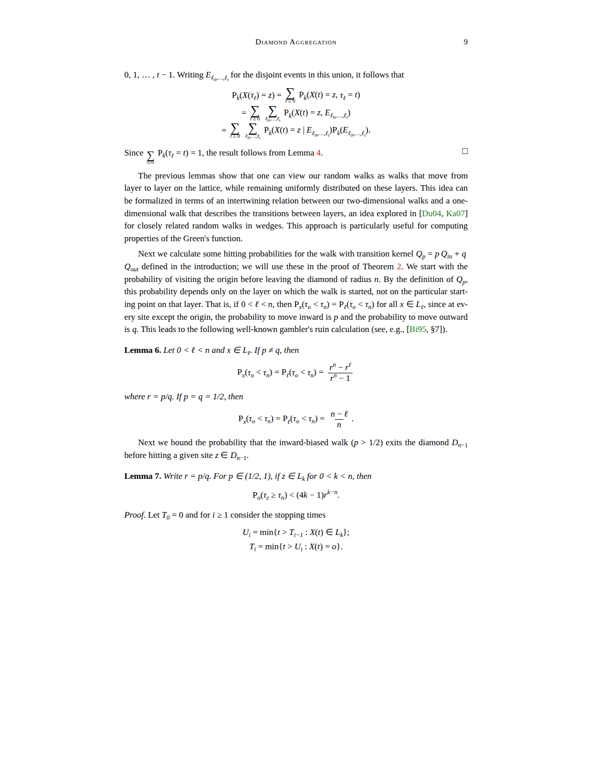Diamond Aggregation 9
0, 1, … , t − 1. Writing Eℓ0,…,ℓt for the disjoint events in this union, it follows that
Pk(X(τℓ) = z) =
∑t ≥ 0 Pk(X(t) = z, τℓ = t)
=
∑t ≥ 0 ∑ℓ0,…,ℓt Pk(X(t) = z, Eℓ0,…,ℓt)
=
∑t ≥ 0 ∑ℓ0,…,ℓt Pk(X(t) = z | Eℓ0,…,ℓt)Pk(Eℓ0,…,ℓt).
Since ∑t≥0 Pk(τℓ = t) = 1, the result follows from Lemma 4.□
The previous lemmas show that one can view our random walks as walks that move from layer to layer on the lattice, while remaining uniformly distributed on these layers. This idea can be formalized in terms of an intertwining relation between our two-dimensional walks and a one-dimensional walk that describes the transitions between layers, an idea explored in [Du04, Ka07] for closely related random walks in wedges. This approach is particularly useful for computing properties of the Green's function.
Next we calculate some hitting probabilities for the walk with transition kernel Qp = p Qin + q Qout defined in the introduction; we will use these in the proof of Theorem 2. We start with the probability of visiting the origin before leaving the diamond of radius n. By the definition of Qp, this probability depends only on the layer on which the walk is started, not on the particular starting point on that layer. That is, if 0 < ℓ < n, then Px(τo < τn) = Pℓ(τo < τn) for all x ∈ Lℓ, since at every site except the origin, the probability to move inward is p and the probability to move outward is q. This leads to the following well-known gambler's ruin calculation (see, e.g., [Bi95, §7]).
Lemma 6. Let 0 < ℓ < n and x ∈ Lℓ. If p ≠ q, then
Px(τo < τn) = Pℓ(τo < τn) = rn − rℓ rn − 1
where r = p/q. If p = q = 1/2, then
Px(τo < τn) = Pℓ(τo < τn) = n − ℓ n .
Next we bound the probability that the inward-biased walk (p > 1/2) exits the diamond Dn−1 before hitting a given site z ∈ Dn−1.
Lemma 7. Write r = p/q. For p ∈ (1/2, 1), if z ∈ Lk for 0 < k < n, then
Po(τz ≥ τn) < (4k − 1)rk−n.
Proof. Let T0 = 0 and for i ≥ 1 consider the stopping times
Ui = min{t > Ti−1 : X(t) ∈ Lk};
Ti = min{t > Ui : X(t) = o}.